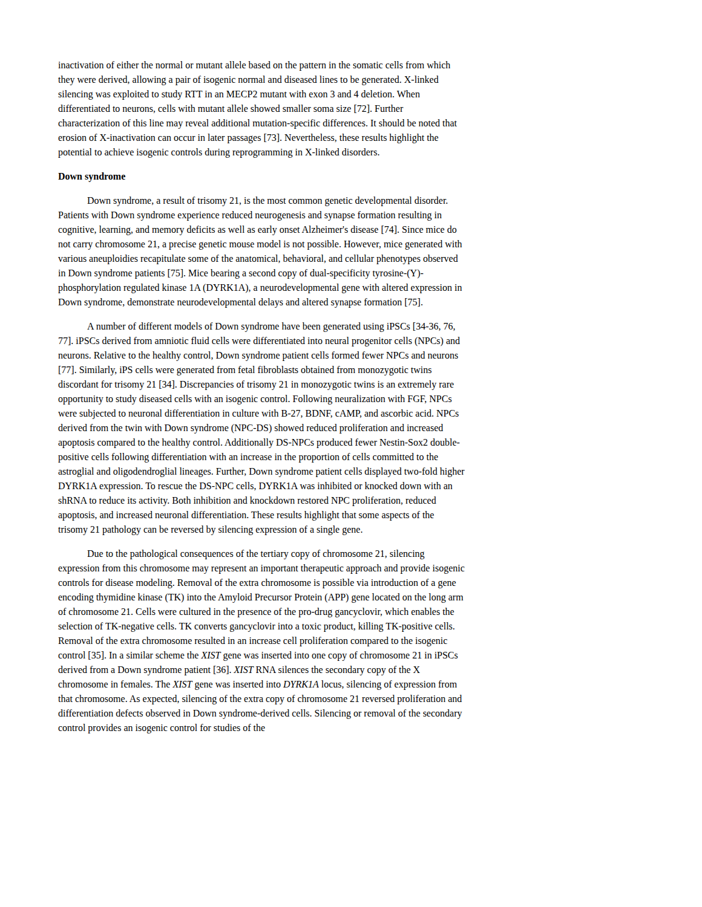inactivation of either the normal or mutant allele based on the pattern in the somatic cells from which they were derived, allowing a pair of isogenic normal and diseased lines to be generated. X-linked silencing was exploited to study RTT in an MECP2 mutant with exon 3 and 4 deletion. When differentiated to neurons, cells with mutant allele showed smaller soma size [72]. Further characterization of this line may reveal additional mutation-specific differences. It should be noted that erosion of X-inactivation can occur in later passages [73]. Nevertheless, these results highlight the potential to achieve isogenic controls during reprogramming in X-linked disorders.
Down syndrome
Down syndrome, a result of trisomy 21, is the most common genetic developmental disorder. Patients with Down syndrome experience reduced neurogenesis and synapse formation resulting in cognitive, learning, and memory deficits as well as early onset Alzheimer's disease [74]. Since mice do not carry chromosome 21, a precise genetic mouse model is not possible. However, mice generated with various aneuploidies recapitulate some of the anatomical, behavioral, and cellular phenotypes observed in Down syndrome patients [75]. Mice bearing a second copy of dual-specificity tyrosine-(Y)-phosphorylation regulated kinase 1A (DYRK1A), a neurodevelopmental gene with altered expression in Down syndrome, demonstrate neurodevelopmental delays and altered synapse formation [75].
A number of different models of Down syndrome have been generated using iPSCs [34-36, 76, 77]. iPSCs derived from amniotic fluid cells were differentiated into neural progenitor cells (NPCs) and neurons. Relative to the healthy control, Down syndrome patient cells formed fewer NPCs and neurons [77]. Similarly, iPS cells were generated from fetal fibroblasts obtained from monozygotic twins discordant for trisomy 21 [34]. Discrepancies of trisomy 21 in monozygotic twins is an extremely rare opportunity to study diseased cells with an isogenic control. Following neuralization with FGF, NPCs were subjected to neuronal differentiation in culture with B-27, BDNF, cAMP, and ascorbic acid. NPCs derived from the twin with Down syndrome (NPC-DS) showed reduced proliferation and increased apoptosis compared to the healthy control. Additionally DS-NPCs produced fewer Nestin-Sox2 double-positive cells following differentiation with an increase in the proportion of cells committed to the astroglial and oligodendroglial lineages. Further, Down syndrome patient cells displayed two-fold higher DYRK1A expression. To rescue the DS-NPC cells, DYRK1A was inhibited or knocked down with an shRNA to reduce its activity. Both inhibition and knockdown restored NPC proliferation, reduced apoptosis, and increased neuronal differentiation. These results highlight that some aspects of the trisomy 21 pathology can be reversed by silencing expression of a single gene.
Due to the pathological consequences of the tertiary copy of chromosome 21, silencing expression from this chromosome may represent an important therapeutic approach and provide isogenic controls for disease modeling. Removal of the extra chromosome is possible via introduction of a gene encoding thymidine kinase (TK) into the Amyloid Precursor Protein (APP) gene located on the long arm of chromosome 21. Cells were cultured in the presence of the pro-drug gancyclovir, which enables the selection of TK-negative cells. TK converts gancyclovir into a toxic product, killing TK-positive cells. Removal of the extra chromosome resulted in an increase cell proliferation compared to the isogenic control [35]. In a similar scheme the XIST gene was inserted into one copy of chromosome 21 in iPSCs derived from a Down syndrome patient [36]. XIST RNA silences the secondary copy of the X chromosome in females. The XIST gene was inserted into DYRK1A locus, silencing of expression from that chromosome. As expected, silencing of the extra copy of chromosome 21 reversed proliferation and differentiation defects observed in Down syndrome-derived cells. Silencing or removal of the secondary control provides an isogenic control for studies of the